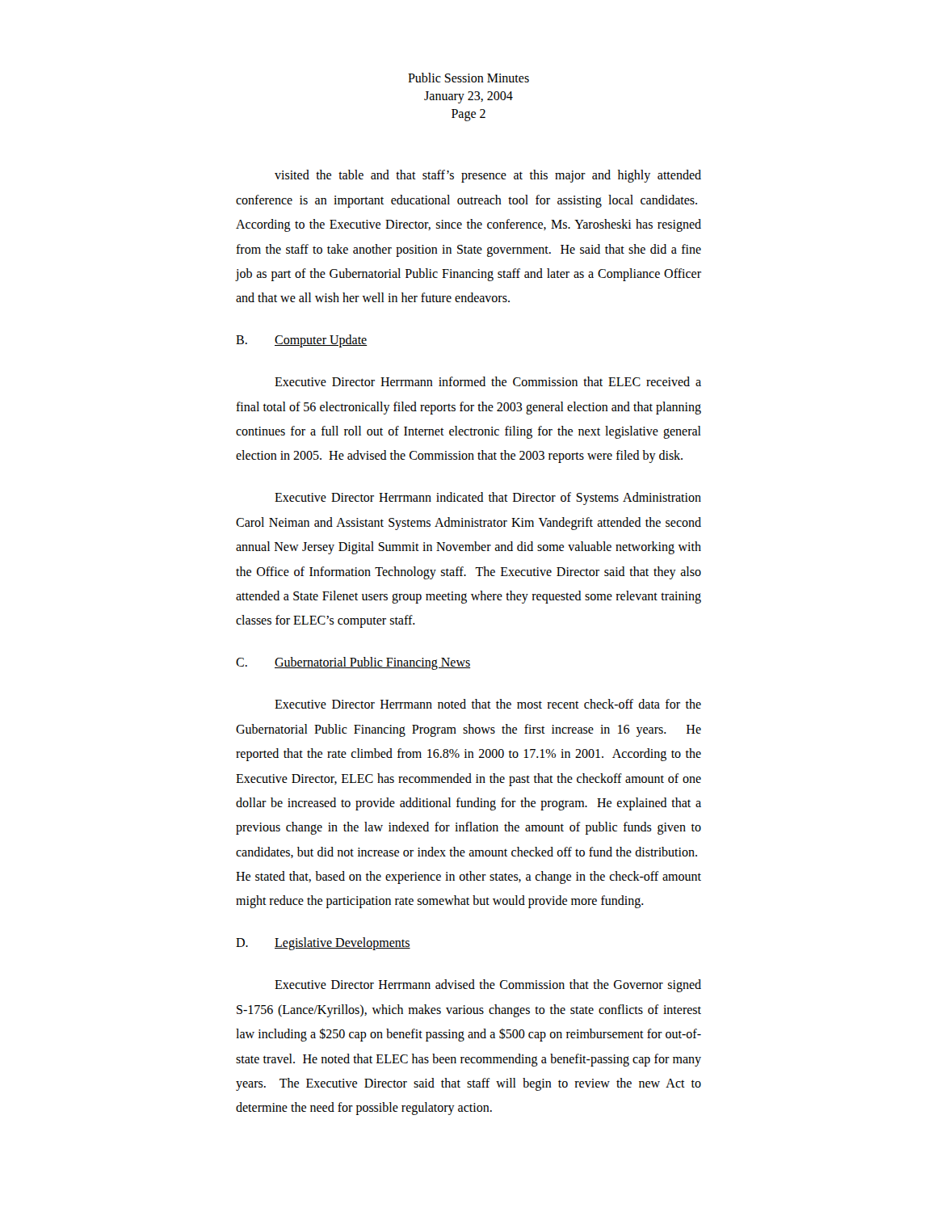Public Session Minutes
January 23, 2004
Page 2
visited the table and that staff’s presence at this major and highly attended conference is an important educational outreach tool for assisting local candidates. According to the Executive Director, since the conference, Ms. Yarosheski has resigned from the staff to take another position in State government. He said that she did a fine job as part of the Gubernatorial Public Financing staff and later as a Compliance Officer and that we all wish her well in her future endeavors.
B. Computer Update
Executive Director Herrmann informed the Commission that ELEC received a final total of 56 electronically filed reports for the 2003 general election and that planning continues for a full roll out of Internet electronic filing for the next legislative general election in 2005. He advised the Commission that the 2003 reports were filed by disk.
Executive Director Herrmann indicated that Director of Systems Administration Carol Neiman and Assistant Systems Administrator Kim Vandegrift attended the second annual New Jersey Digital Summit in November and did some valuable networking with the Office of Information Technology staff. The Executive Director said that they also attended a State Filenet users group meeting where they requested some relevant training classes for ELEC’s computer staff.
C. Gubernatorial Public Financing News
Executive Director Herrmann noted that the most recent check-off data for the Gubernatorial Public Financing Program shows the first increase in 16 years. He reported that the rate climbed from 16.8% in 2000 to 17.1% in 2001. According to the Executive Director, ELEC has recommended in the past that the checkoff amount of one dollar be increased to provide additional funding for the program. He explained that a previous change in the law indexed for inflation the amount of public funds given to candidates, but did not increase or index the amount checked off to fund the distribution. He stated that, based on the experience in other states, a change in the check-off amount might reduce the participation rate somewhat but would provide more funding.
D. Legislative Developments
Executive Director Herrmann advised the Commission that the Governor signed S-1756 (Lance/Kyrillos), which makes various changes to the state conflicts of interest law including a $250 cap on benefit passing and a $500 cap on reimbursement for out-of-state travel. He noted that ELEC has been recommending a benefit-passing cap for many years. The Executive Director said that staff will begin to review the new Act to determine the need for possible regulatory action.